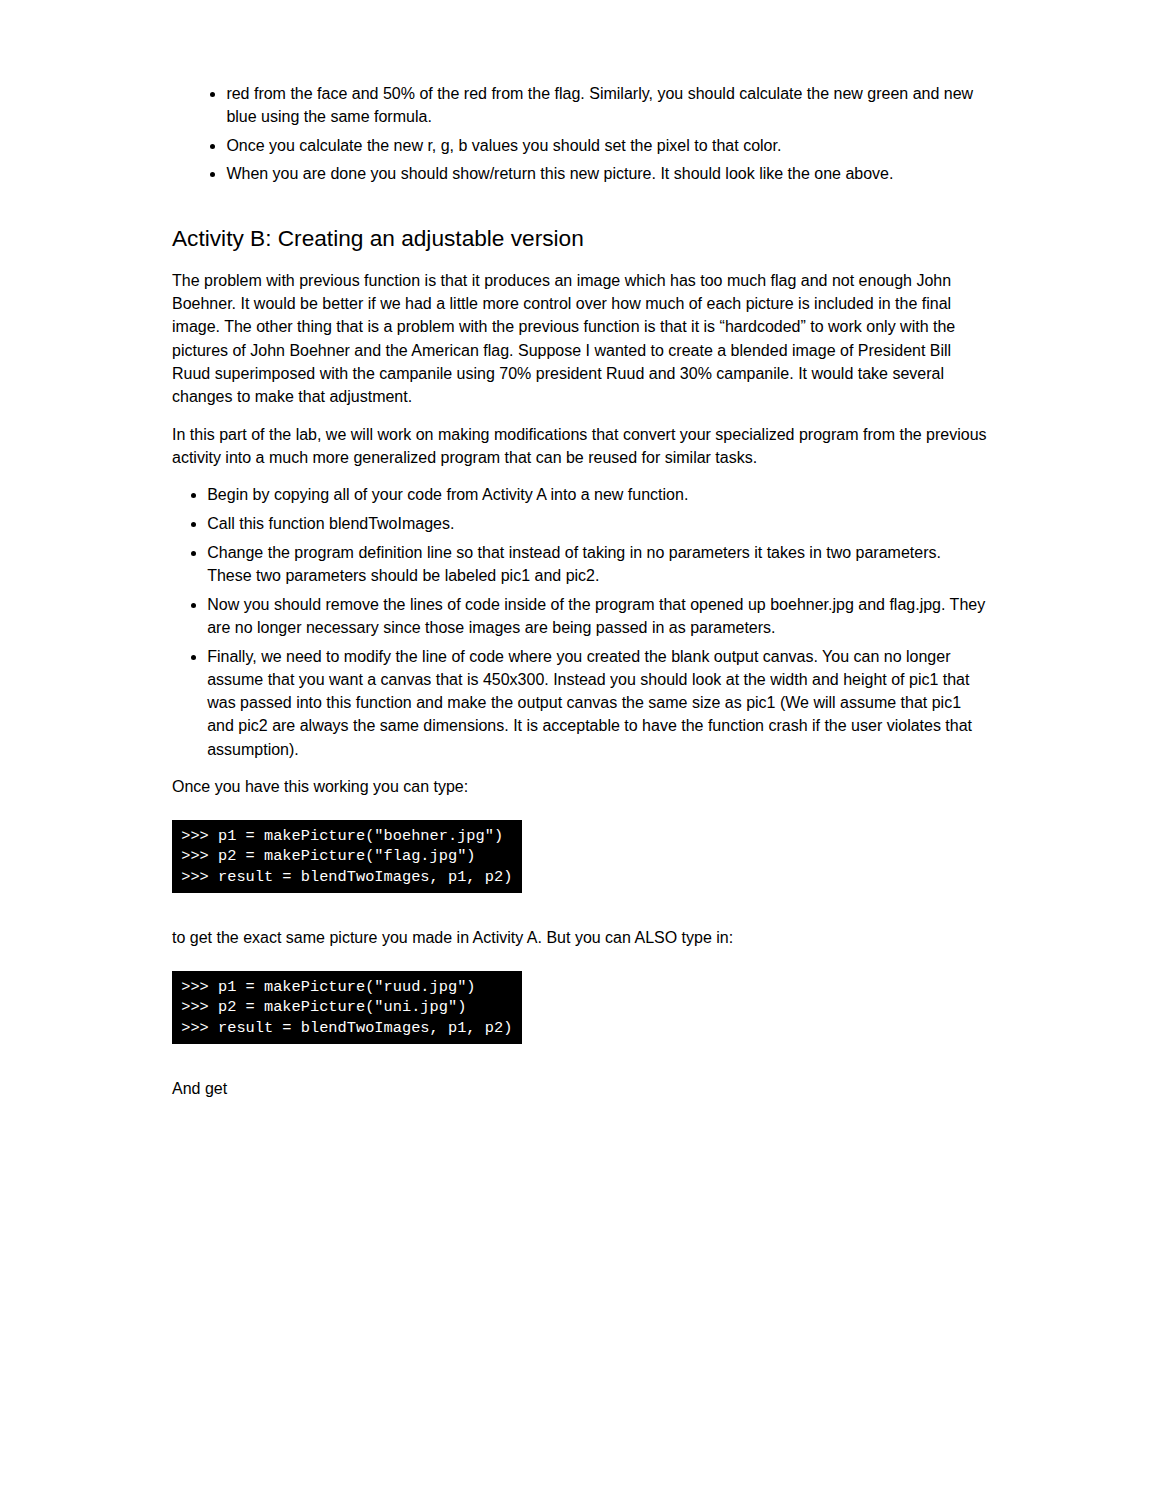red from the face and 50% of the red from the flag. Similarly, you should calculate the new green and new blue using the same formula.
Once you calculate the new r, g, b values you should set the pixel to that color.
When you are done you should show/return this new picture. It should look like the one above.
Activity B: Creating an adjustable version
The problem with previous function is that it produces an image which has too much flag and not enough John Boehner. It would be better if we had a little more control over how much of each picture is included in the final image. The other thing that is a problem with the previous function is that it is “hardcoded” to work only with the pictures of John Boehner and the American flag. Suppose I wanted to create a blended image of President Bill Ruud superimposed with the campanile using 70% president Ruud and 30% campanile. It would take several changes to make that adjustment.
In this part of the lab, we will work on making modifications that convert your specialized program from the previous activity into a much more generalized program that can be reused for similar tasks.
Begin by copying all of your code from Activity A into a new function.
Call this function blendTwoImages.
Change the program definition line so that instead of taking in no parameters it takes in two parameters. These two parameters should be labeled pic1 and pic2.
Now you should remove the lines of code inside of the program that opened up boehner.jpg and flag.jpg. They are no longer necessary since those images are being passed in as parameters.
Finally, we need to modify the line of code where you created the blank output canvas. You can no longer assume that you want a canvas that is 450x300. Instead you should look at the width and height of pic1 that was passed into this function and make the output canvas the same size as pic1 (We will assume that pic1 and pic2 are always the same dimensions. It is acceptable to have the function crash if the user violates that assumption).
Once you have this working you can type:
>>> p1 = makePicture("boehner.jpg")
>>> p2 = makePicture("flag.jpg")
>>> result = blendTwoImages, p1, p2)
to get the exact same picture you made in Activity A. But you can ALSO type in:
>>> p1 = makePicture("ruud.jpg")
>>> p2 = makePicture("uni.jpg")
>>> result = blendTwoImages, p1, p2)
And get